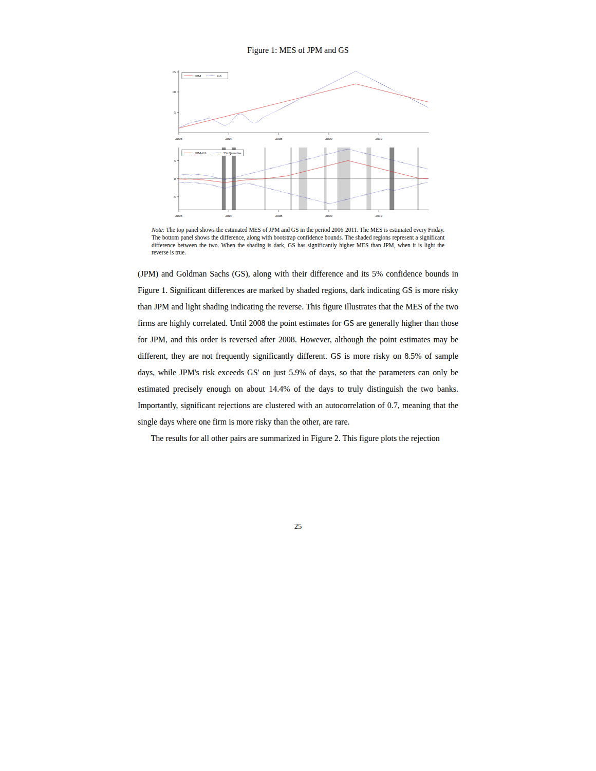Figure 1: MES of JPM and GS
15 10 5 2006 2007 2008 2009 2010 JPM GS 5 0 -5 2006 2007 2008 2009 2010 JPM-GS 5% Quantiles
Note: The top panel shows the estimated MES of JPM and GS in the period 2006-2011. The MES is estimated every Friday. The bottom panel shows the difference, along with bootstrap confidence bounds. The shaded regions represent a significant difference between the two. When the shading is dark, GS has significantly higher MES than JPM, when it is light the reverse is true.
(JPM) and Goldman Sachs (GS), along with their difference and its 5% confidence bounds in Figure 1. Significant differences are marked by shaded regions, dark indicating GS is more risky than JPM and light shading indicating the reverse. This figure illustrates that the MES of the two firms are highly correlated. Until 2008 the point estimates for GS are generally higher than those for JPM, and this order is reversed after 2008. However, although the point estimates may be different, they are not frequently significantly different. GS is more risky on 8.5% of sample days, while JPM's risk exceeds GS' on just 5.9% of days, so that the parameters can only be estimated precisely enough on about 14.4% of the days to truly distinguish the two banks. Importantly, significant rejections are clustered with an autocorrelation of 0.7, meaning that the single days where one firm is more risky than the other, are rare.
The results for all other pairs are summarized in Figure 2. This figure plots the rejection
25